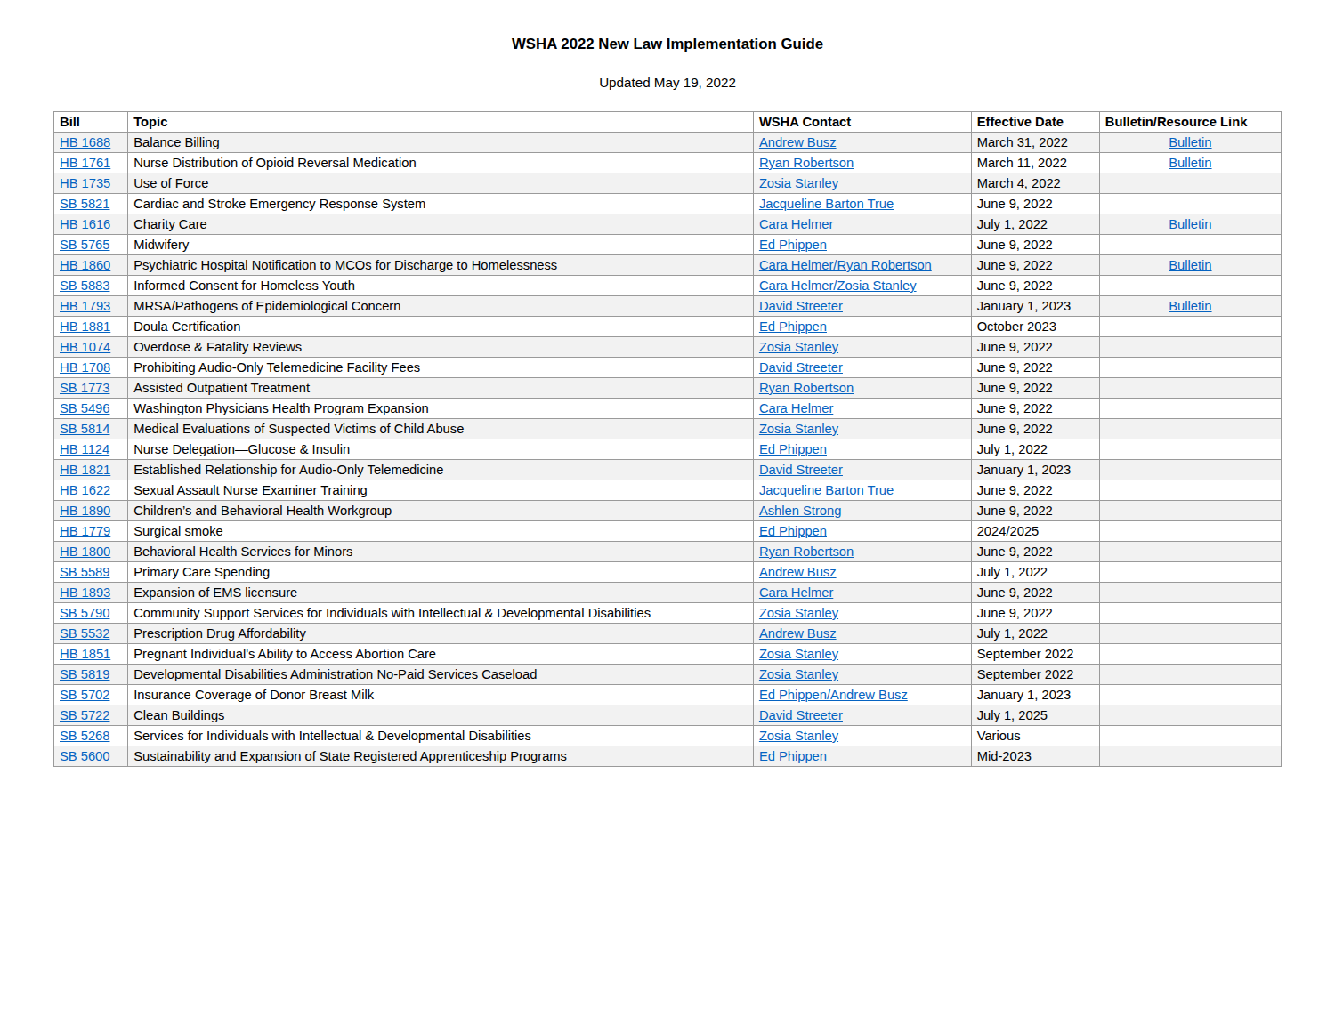WSHA 2022 New Law Implementation Guide
Updated May 19, 2022
| Bill | Topic | WSHA Contact | Effective Date | Bulletin/Resource Link |
| --- | --- | --- | --- | --- |
| HB 1688 | Balance Billing | Andrew Busz | March 31, 2022 | Bulletin |
| HB 1761 | Nurse Distribution of Opioid Reversal Medication | Ryan Robertson | March 11, 2022 | Bulletin |
| HB 1735 | Use of Force | Zosia Stanley | March 4, 2022 | |
| SB 5821 | Cardiac and Stroke Emergency Response System | Jacqueline Barton True | June 9, 2022 | |
| HB 1616 | Charity Care | Cara Helmer | July 1, 2022 | Bulletin |
| SB 5765 | Midwifery | Ed Phippen | June 9, 2022 | |
| HB 1860 | Psychiatric Hospital Notification to MCOs for Discharge to Homelessness | Cara Helmer/Ryan Robertson | June 9, 2022 | Bulletin |
| SB 5883 | Informed Consent for Homeless Youth | Cara Helmer/Zosia Stanley | June 9, 2022 | |
| HB 1793 | MRSA/Pathogens of Epidemiological Concern | David Streeter | January 1, 2023 | Bulletin |
| HB 1881 | Doula Certification | Ed Phippen | October 2023 | |
| HB 1074 | Overdose & Fatality Reviews | Zosia Stanley | June 9, 2022 | |
| HB 1708 | Prohibiting Audio-Only Telemedicine Facility Fees | David Streeter | June 9, 2022 | |
| SB 1773 | Assisted Outpatient Treatment | Ryan Robertson | June 9, 2022 | |
| SB 5496 | Washington Physicians Health Program Expansion | Cara Helmer | June 9, 2022 | |
| SB 5814 | Medical Evaluations of Suspected Victims of Child Abuse | Zosia Stanley | June 9, 2022 | |
| HB 1124 | Nurse Delegation—Glucose & Insulin | Ed Phippen | July 1, 2022 | |
| HB 1821 | Established Relationship for Audio-Only Telemedicine | David Streeter | January 1, 2023 | |
| HB 1622 | Sexual Assault Nurse Examiner Training | Jacqueline Barton True | June 9, 2022 | |
| HB 1890 | Children’s and Behavioral Health Workgroup | Ashlen Strong | June 9, 2022 | |
| HB 1779 | Surgical smoke | Ed Phippen | 2024/2025 | |
| HB 1800 | Behavioral Health Services for Minors | Ryan Robertson | June 9, 2022 | |
| SB 5589 | Primary Care Spending | Andrew Busz | July 1, 2022 | |
| HB 1893 | Expansion of EMS licensure | Cara Helmer | June 9, 2022 | |
| SB 5790 | Community Support Services for Individuals with Intellectual & Developmental Disabilities | Zosia Stanley | June 9, 2022 | |
| SB 5532 | Prescription Drug Affordability | Andrew Busz | July 1, 2022 | |
| HB 1851 | Pregnant Individual's Ability to Access Abortion Care | Zosia Stanley | September 2022 | |
| SB 5819 | Developmental Disabilities Administration No-Paid Services Caseload | Zosia Stanley | September 2022 | |
| SB 5702 | Insurance Coverage of Donor Breast Milk | Ed Phippen/Andrew Busz | January 1, 2023 | |
| SB 5722 | Clean Buildings | David Streeter | July 1, 2025 | |
| SB 5268 | Services for Individuals with Intellectual & Developmental Disabilities | Zosia Stanley | Various | |
| SB 5600 | Sustainability and Expansion of State Registered Apprenticeship Programs | Ed Phippen | Mid-2023 | |